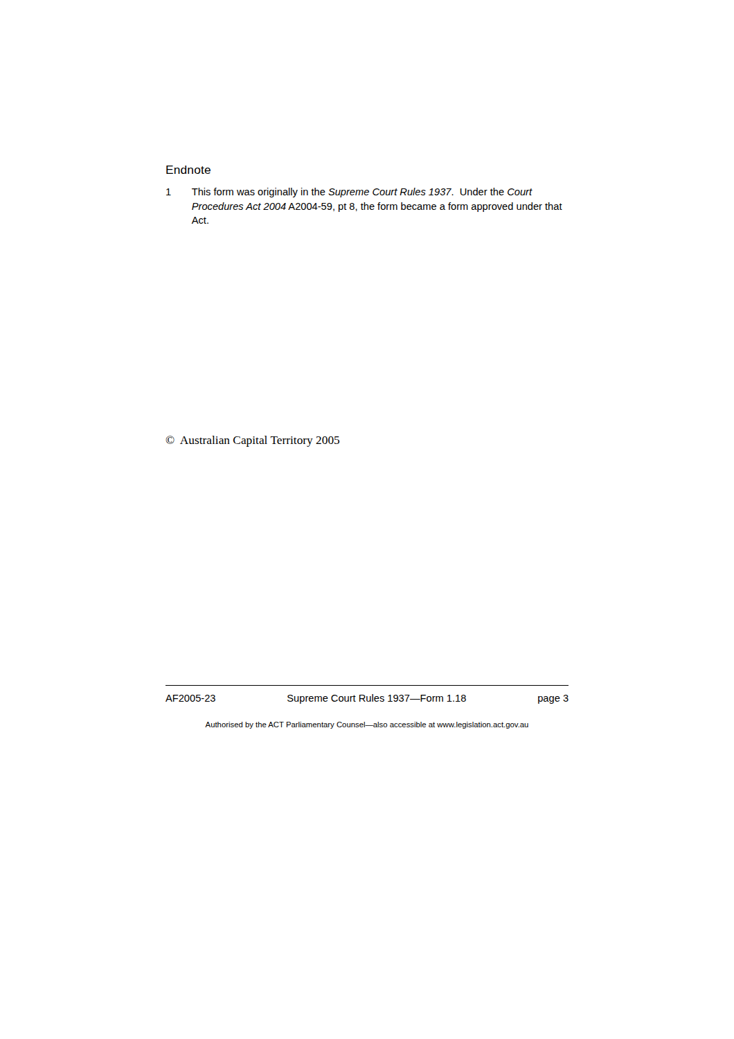Endnote
1 This form was originally in the Supreme Court Rules 1937. Under the Court Procedures Act 2004 A2004-59, pt 8, the form became a form approved under that Act.
© Australian Capital Territory 2005
AF2005-23 Supreme Court Rules 1937—Form 1.18 page 3
Authorised by the ACT Parliamentary Counsel—also accessible at www.legislation.act.gov.au